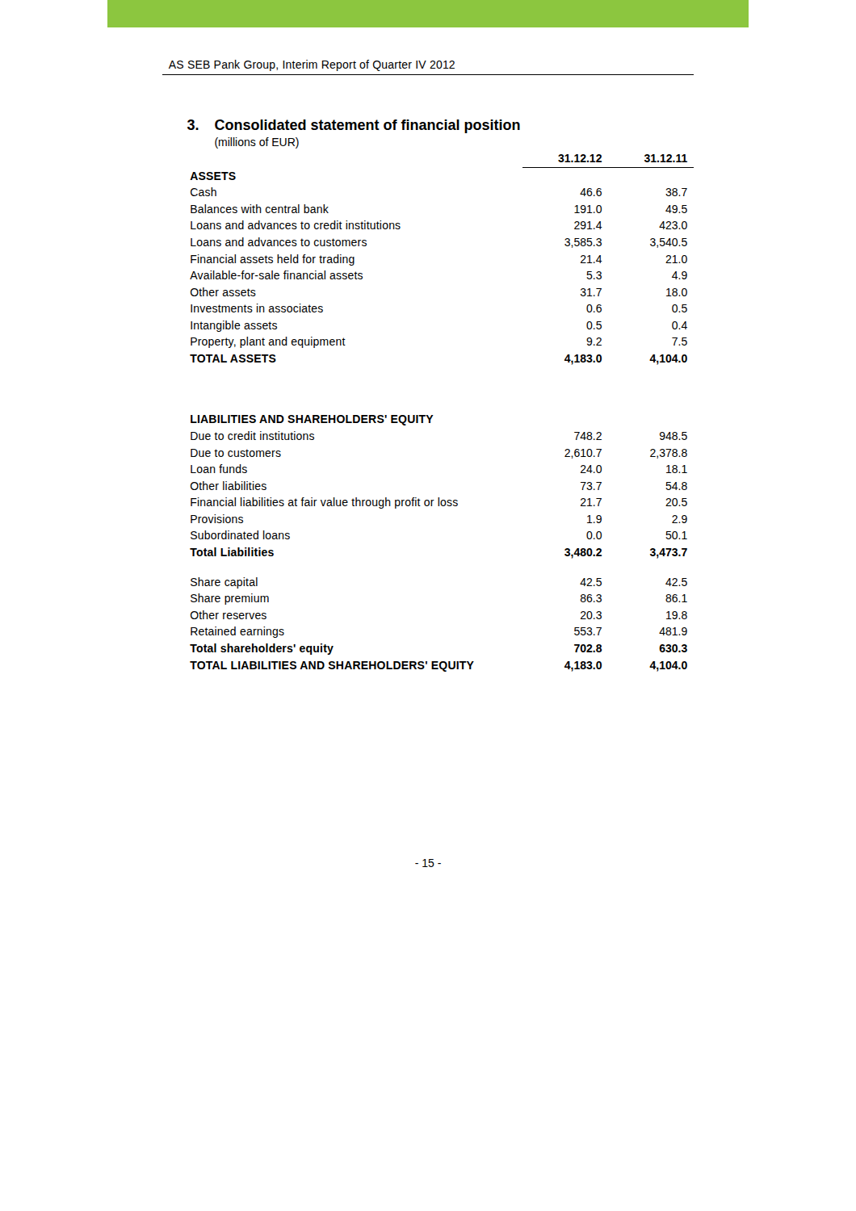AS SEB Pank Group, Interim Report of Quarter IV 2012
3. Consolidated statement of financial position
(millions of EUR)
| | 31.12.12 | 31.12.11 |
| ASSETS | | |
| Cash | 46.6 | 38.7 |
| Balances with central bank | 191.0 | 49.5 |
| Loans and advances to credit institutions | 291.4 | 423.0 |
| Loans and advances to customers | 3,585.3 | 3,540.5 |
| Financial assets held for trading | 21.4 | 21.0 |
| Available-for-sale financial assets | 5.3 | 4.9 |
| Other assets | 31.7 | 18.0 |
| Investments in associates | 0.6 | 0.5 |
| Intangible assets | 0.5 | 0.4 |
| Property, plant and equipment | 9.2 | 7.5 |
| TOTAL ASSETS | 4,183.0 | 4,104.0 |
| LIABILITIES AND SHAREHOLDERS' EQUITY | | |
| Due to credit institutions | 748.2 | 948.5 |
| Due to customers | 2,610.7 | 2,378.8 |
| Loan funds | 24.0 | 18.1 |
| Other liabilities | 73.7 | 54.8 |
| Financial liabilities at fair value through profit or loss | 21.7 | 20.5 |
| Provisions | 1.9 | 2.9 |
| Subordinated loans | 0.0 | 50.1 |
| Total Liabilities | 3,480.2 | 3,473.7 |
| Share capital | 42.5 | 42.5 |
| Share premium | 86.3 | 86.1 |
| Other reserves | 20.3 | 19.8 |
| Retained earnings | 553.7 | 481.9 |
| Total shareholders' equity | 702.8 | 630.3 |
| TOTAL LIABILITIES AND SHAREHOLDERS' EQUITY | 4,183.0 | 4,104.0 |
- 15 -